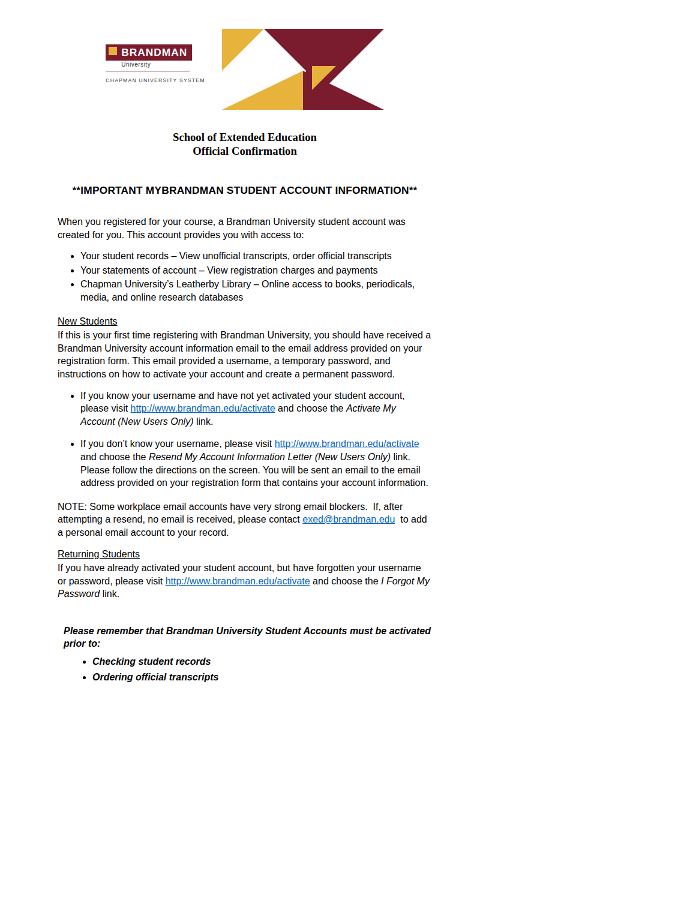BRANDMAN University
CHAPMAN UNIVERSITY SYSTEM
School of Extended Education
Official Confirmation
**IMPORTANT MYBRANDMAN STUDENT ACCOUNT INFORMATION**
When you registered for your course, a Brandman University student account was created for you. This account provides you with access to:
Your student records – View unofficial transcripts, order official transcripts
Your statements of account – View registration charges and payments
Chapman University’s Leatherby Library – Online access to books, periodicals, media, and online research databases
New Students
If this is your first time registering with Brandman University, you should have received a Brandman University account information email to the email address provided on your registration form. This email provided a username, a temporary password, and instructions on how to activate your account and create a permanent password.
If you know your username and have not yet activated your student account, please visit http://www.brandman.edu/activate and choose the Activate My Account (New Users Only) link.
If you don’t know your username, please visit http://www.brandman.edu/activate and choose the Resend My Account Information Letter (New Users Only) link. Please follow the directions on the screen. You will be sent an email to the email address provided on your registration form that contains your account information.
NOTE: Some workplace email accounts have very strong email blockers. If, after attempting a resend, no email is received, please contact exed@brandman.edu to add a personal email account to your record.
Returning Students
If you have already activated your student account, but have forgotten your username or password, please visit http://www.brandman.edu/activate and choose the I Forgot My Password link.
Please remember that Brandman University Student Accounts must be activated prior to:
Checking student records
Ordering official transcripts